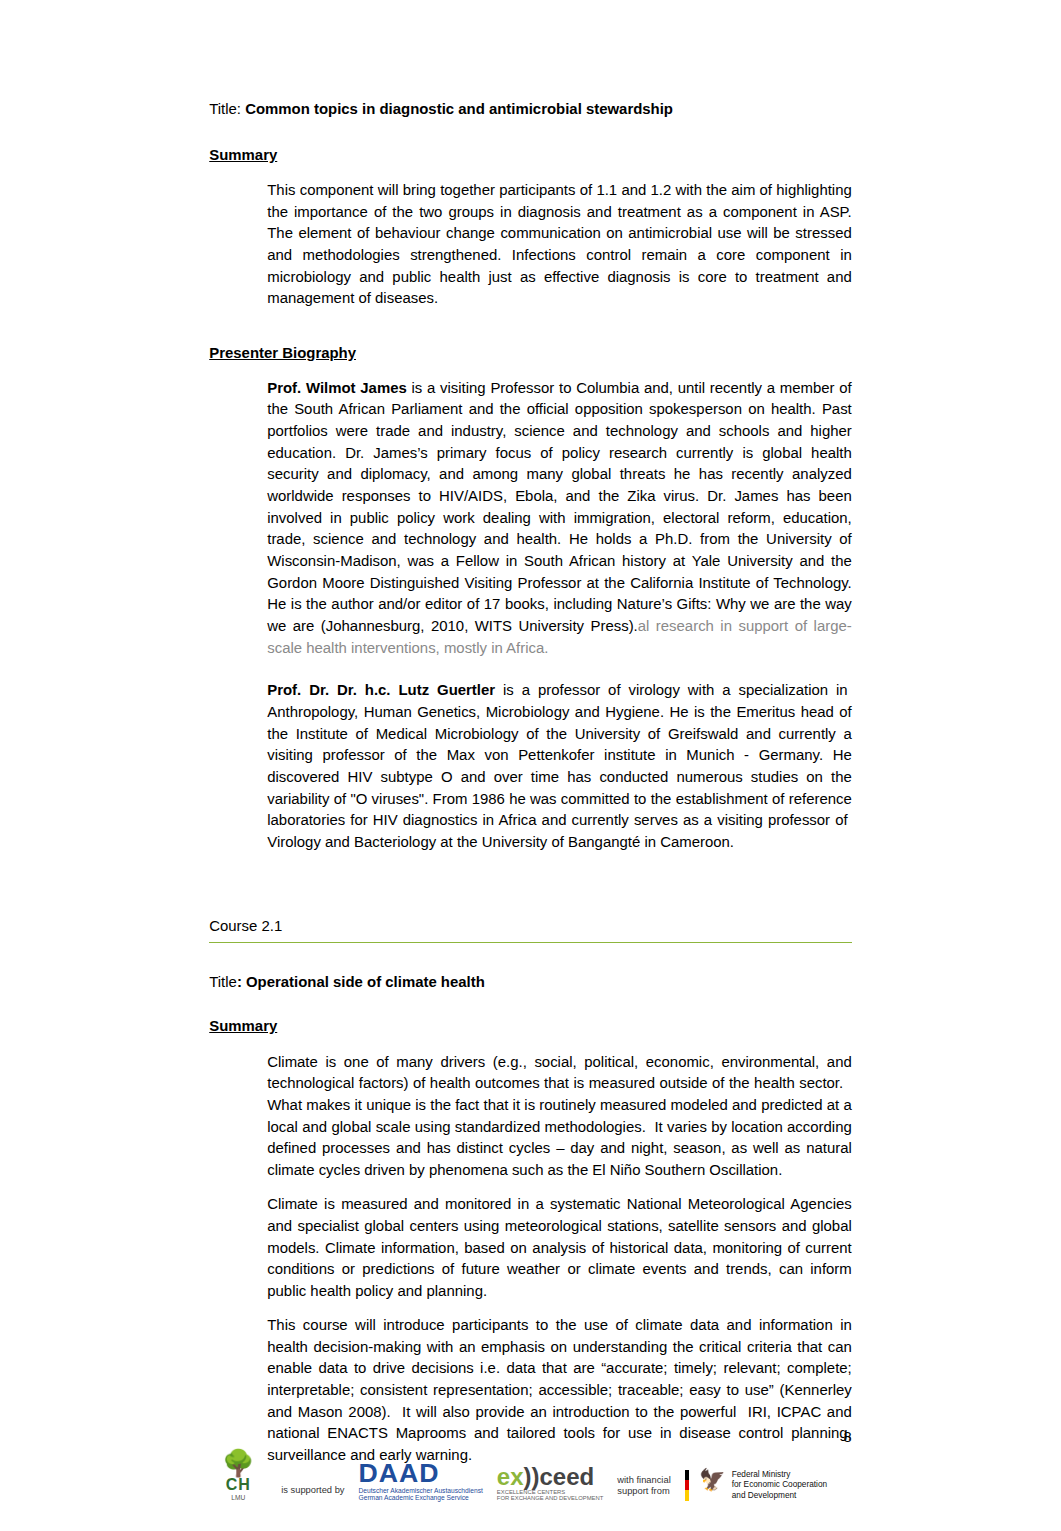Title: Common topics in diagnostic and antimicrobial stewardship
Summary
This component will bring together participants of 1.1 and 1.2 with the aim of highlighting the importance of the two groups in diagnosis and treatment as a component in ASP. The element of behaviour change communication on antimicrobial use will be stressed and methodologies strengthened. Infections control remain a core component in microbiology and public health just as effective diagnosis is core to treatment and management of diseases.
Presenter Biography
Prof. Wilmot James is a visiting Professor to Columbia and, until recently a member of the South African Parliament and the official opposition spokesperson on health. Past portfolios were trade and industry, science and technology and schools and higher education. Dr. James’s primary focus of policy research currently is global health security and diplomacy, and among many global threats he has recently analyzed worldwide responses to HIV/AIDS, Ebola, and the Zika virus. Dr. James has been involved in public policy work dealing with immigration, electoral reform, education, trade, science and technology and health. He holds a Ph.D. from the University of Wisconsin-Madison, was a Fellow in South African history at Yale University and the Gordon Moore Distinguished Visiting Professor at the California Institute of Technology. He is the author and/or editor of 17 books, including Nature’s Gifts: Why we are the way we are (Johannesburg, 2010, WITS University Press).al research in support of large-scale health interventions, mostly in Africa.
Prof. Dr. Dr. h.c. Lutz Guertler is a professor of virology with a specialization in Anthropology, Human Genetics, Microbiology and Hygiene. He is the Emeritus head of the Institute of Medical Microbiology of the University of Greifswald and currently a visiting professor of the Max von Pettenkofer institute in Munich - Germany. He discovered HIV subtype O and over time has conducted numerous studies on the variability of "O viruses". From 1986 he was committed to the establishment of reference laboratories for HIV diagnostics in Africa and currently serves as a visiting professor of Virology and Bacteriology at the University of Bangangté in Cameroon.
Course 2.1
Title: Operational side of climate health
Summary
Climate is one of many drivers (e.g., social, political, economic, environmental, and technological factors) of health outcomes that is measured outside of the health sector. What makes it unique is the fact that it is routinely measured modeled and predicted at a local and global scale using standardized methodologies. It varies by location according defined processes and has distinct cycles – day and night, season, as well as natural climate cycles driven by phenomena such as the El Niño Southern Oscillation.
Climate is measured and monitored in a systematic National Meteorological Agencies and specialist global centers using meteorological stations, satellite sensors and global models. Climate information, based on analysis of historical data, monitoring of current conditions or predictions of future weather or climate events and trends, can inform public health policy and planning.
This course will introduce participants to the use of climate data and information in health decision-making with an emphasis on understanding the critical criteria that can enable data to drive decisions i.e. data that are “accurate; timely; relevant; complete; interpretable; consistent representation; accessible; traceable; easy to use” (Kennerley and Mason 2008). It will also provide an introduction to the powerful IRI, ICPAC and national ENACTS Maprooms and tailored tools for use in disease control planning, surveillance and early warning.
8
🌳
CH
LMU
is supported by
DAAD Deutscher Akademischer Austauschdienst
German Academic Exchange Service
ex))ceed EXCELLENCE CENTERS
FOR EXCHANGE AND DEVELOPMENT
with financial
support from
🦅
Federal Ministry
for Economic Cooperation
and Development